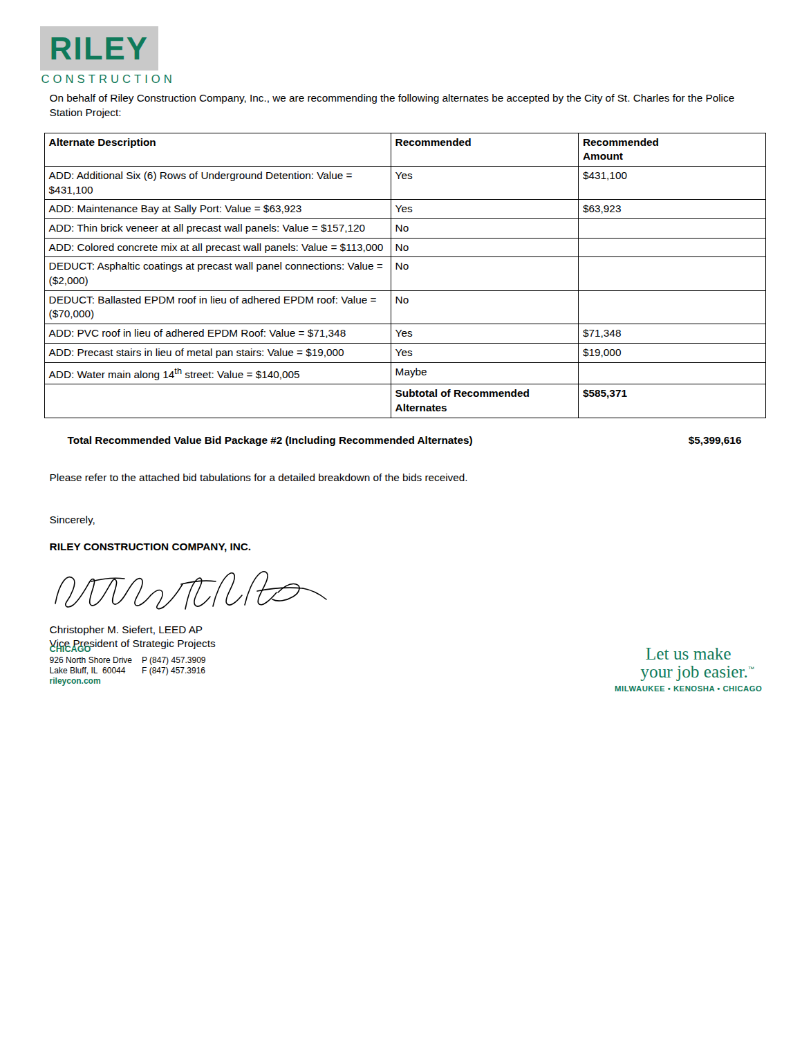RILEY
CONSTRUCTION
On behalf of Riley Construction Company, Inc., we are recommending the following alternates be accepted by the City of St. Charles for the Police Station Project:
| Alternate Description | Recommended | Recommended Amount |
| --- | --- | --- |
| ADD: Additional Six (6) Rows of Underground Detention: Value = $431,100 | Yes | $431,100 |
| ADD: Maintenance Bay at Sally Port: Value = $63,923 | Yes | $63,923 |
| ADD: Thin brick veneer at all precast wall panels: Value = $157,120 | No | |
| ADD: Colored concrete mix at all precast wall panels: Value = $113,000 | No | |
| DEDUCT: Asphaltic coatings at precast wall panel connections: Value = ($2,000) | No | |
| DEDUCT: Ballasted EPDM roof in lieu of adhered EPDM roof: Value = ($70,000) | No | |
| ADD: PVC roof in lieu of adhered EPDM Roof: Value = $71,348 | Yes | $71,348 |
| ADD: Precast stairs in lieu of metal pan stairs: Value = $19,000 | Yes | $19,000 |
| ADD: Water main along 14 th street: Value = $140,005 | Maybe | |
| | Subtotal of Recommended Alternates | $585,371 |
Total Recommended Value Bid Package #2 (Including Recommended Alternates) $5,399,616
Please refer to the attached bid tabulations for a detailed breakdown of the bids received.
Sincerely,
RILEY CONSTRUCTION COMPANY, INC.
Christopher M. Siefert, LEED AP
Vice President of Strategic Projects
CHICAGO
| 926 North Shore Drive | P (847) 457.3909 |
| Lake Bluff, IL 60044 | F (847) 457.3916 |
| rileycon.com | |
Let us make your job easier.™
MILWAUKEE • KENOSHA • CHICAGO